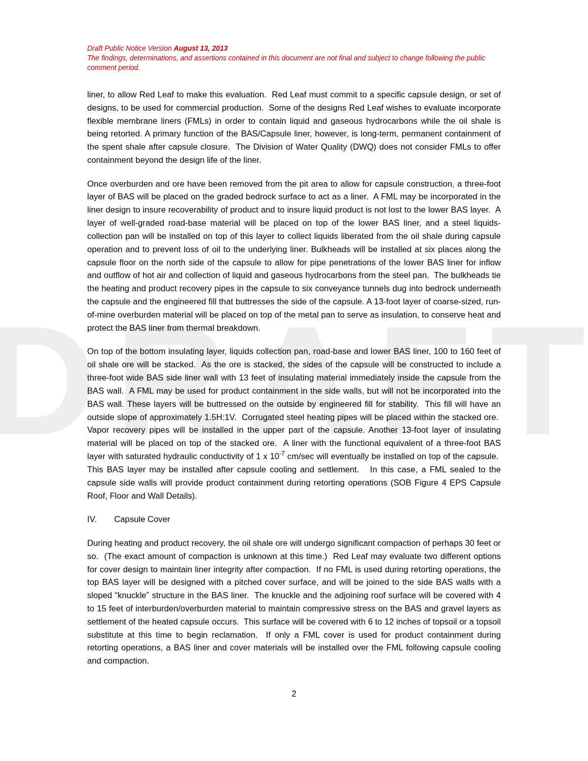DRAFT
Draft Public Notice Version August 13, 2013
The findings, determinations, and assertions contained in this document are not final and subject to change following the public comment period.
liner, to allow Red Leaf to make this evaluation. Red Leaf must commit to a specific capsule design, or set of designs, to be used for commercial production. Some of the designs Red Leaf wishes to evaluate incorporate flexible membrane liners (FMLs) in order to contain liquid and gaseous hydrocarbons while the oil shale is being retorted. A primary function of the BAS/Capsule liner, however, is long-term, permanent containment of the spent shale after capsule closure. The Division of Water Quality (DWQ) does not consider FMLs to offer containment beyond the design life of the liner.
Once overburden and ore have been removed from the pit area to allow for capsule construction, a three-foot layer of BAS will be placed on the graded bedrock surface to act as a liner. A FML may be incorporated in the liner design to insure recoverability of product and to insure liquid product is not lost to the lower BAS layer. A layer of well-graded road-base material will be placed on top of the lower BAS liner, and a steel liquids-collection pan will be installed on top of this layer to collect liquids liberated from the oil shale during capsule operation and to prevent loss of oil to the underlying liner. Bulkheads will be installed at six places along the capsule floor on the north side of the capsule to allow for pipe penetrations of the lower BAS liner for inflow and outflow of hot air and collection of liquid and gaseous hydrocarbons from the steel pan. The bulkheads tie the heating and product recovery pipes in the capsule to six conveyance tunnels dug into bedrock underneath the capsule and the engineered fill that buttresses the side of the capsule. A 13-foot layer of coarse-sized, run-of-mine overburden material will be placed on top of the metal pan to serve as insulation, to conserve heat and protect the BAS liner from thermal breakdown.
On top of the bottom insulating layer, liquids collection pan, road-base and lower BAS liner, 100 to 160 feet of oil shale ore will be stacked. As the ore is stacked, the sides of the capsule will be constructed to include a three-foot wide BAS side liner wall with 13 feet of insulating material immediately inside the capsule from the BAS wall. A FML may be used for product containment in the side walls, but will not be incorporated into the BAS wall. These layers will be buttressed on the outside by engineered fill for stability. This fill will have an outside slope of approximately 1.5H:1V. Corrugated steel heating pipes will be placed within the stacked ore. Vapor recovery pipes will be installed in the upper part of the capsule. Another 13-foot layer of insulating material will be placed on top of the stacked ore. A liner with the functional equivalent of a three-foot BAS layer with saturated hydraulic conductivity of 1 x 10-7 cm/sec will eventually be installed on top of the capsule. This BAS layer may be installed after capsule cooling and settlement. In this case, a FML sealed to the capsule side walls will provide product containment during retorting operations (SOB Figure 4 EPS Capsule Roof, Floor and Wall Details).
IV. Capsule Cover
During heating and product recovery, the oil shale ore will undergo significant compaction of perhaps 30 feet or so. (The exact amount of compaction is unknown at this time.) Red Leaf may evaluate two different options for cover design to maintain liner integrity after compaction. If no FML is used during retorting operations, the top BAS layer will be designed with a pitched cover surface, and will be joined to the side BAS walls with a sloped “knuckle” structure in the BAS liner. The knuckle and the adjoining roof surface will be covered with 4 to 15 feet of interburden/overburden material to maintain compressive stress on the BAS and gravel layers as settlement of the heated capsule occurs. This surface will be covered with 6 to 12 inches of topsoil or a topsoil substitute at this time to begin reclamation. If only a FML cover is used for product containment during retorting operations, a BAS liner and cover materials will be installed over the FML following capsule cooling and compaction.
2